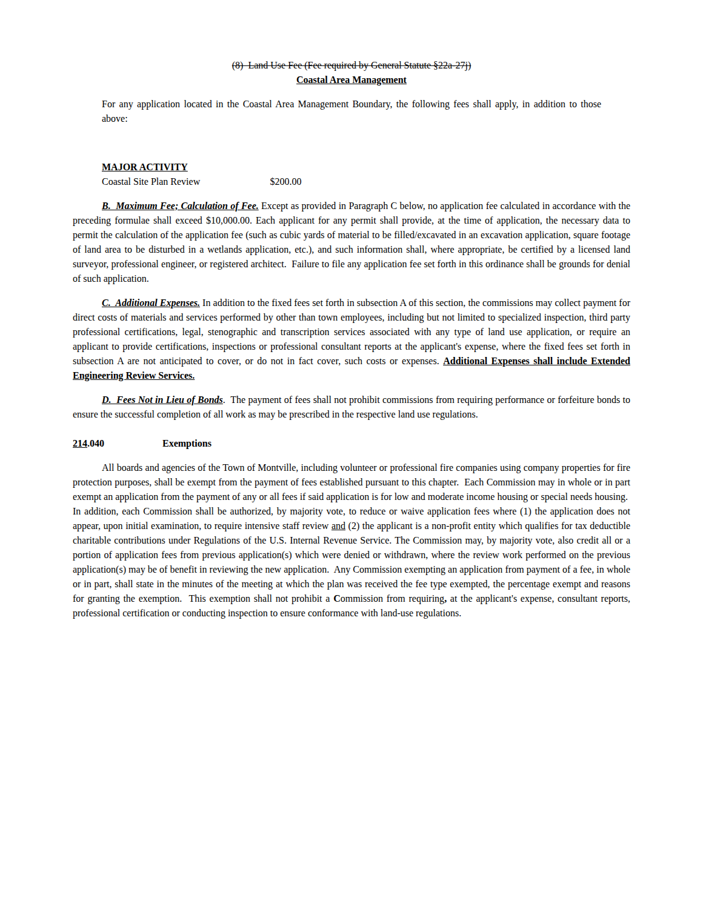(8) Land Use Fee (Fee required by General Statute §22a-27j)
Coastal Area Management
For any application located in the Coastal Area Management Boundary, the following fees shall apply, in addition to those above:
MAJOR ACTIVITY
Coastal Site Plan Review$200.00
B. Maximum Fee; Calculation of Fee. Except as provided in Paragraph C below, no application fee calculated in accordance with the preceding formulae shall exceed $10,000.00. Each applicant for any permit shall provide, at the time of application, the necessary data to permit the calculation of the application fee (such as cubic yards of material to be filled/excavated in an excavation application, square footage of land area to be disturbed in a wetlands application, etc.), and such information shall, where appropriate, be certified by a licensed land surveyor, professional engineer, or registered architect. Failure to file any application fee set forth in this ordinance shall be grounds for denial of such application.
C. Additional Expenses. In addition to the fixed fees set forth in subsection A of this section, the commissions may collect payment for direct costs of materials and services performed by other than town employees, including but not limited to specialized inspection, third party professional certifications, legal, stenographic and transcription services associated with any type of land use application, or require an applicant to provide certifications, inspections or professional consultant reports at the applicant's expense, where the fixed fees set forth in subsection A are not anticipated to cover, or do not in fact cover, such costs or expenses. Additional Expenses shall include Extended Engineering Review Services.
D. Fees Not in Lieu of Bonds. The payment of fees shall not prohibit commissions from requiring performance or forfeiture bonds to ensure the successful completion of all work as may be prescribed in the respective land use regulations.
214.040 Exemptions
All boards and agencies of the Town of Montville, including volunteer or professional fire companies using company properties for fire protection purposes, shall be exempt from the payment of fees established pursuant to this chapter. Each Commission may in whole or in part exempt an application from the payment of any or all fees if said application is for low and moderate income housing or special needs housing. In addition, each Commission shall be authorized, by majority vote, to reduce or waive application fees where (1) the application does not appear, upon initial examination, to require intensive staff review and (2) the applicant is a non-profit entity which qualifies for tax deductible charitable contributions under Regulations of the U.S. Internal Revenue Service. The Commission may, by majority vote, also credit all or a portion of application fees from previous application(s) which were denied or withdrawn, where the review work performed on the previous application(s) may be of benefit in reviewing the new application. Any Commission exempting an application from payment of a fee, in whole or in part, shall state in the minutes of the meeting at which the plan was received the fee type exempted, the percentage exempt and reasons for granting the exemption. This exemption shall not prohibit a Commission from requiring, at the applicant's expense, consultant reports, professional certification or conducting inspection to ensure conformance with land-use regulations.